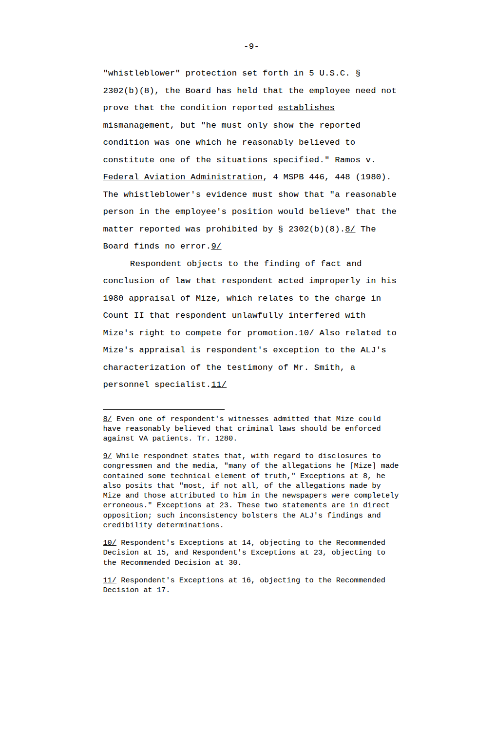-9-
"whistleblower" protection set forth in 5 U.S.C. § 2302(b)(8), the Board has held that the employee need not prove that the condition reported establishes mismanagement, but "he must only show the reported condition was one which he reasonably believed to constitute one of the situations specified." Ramos v. Federal Aviation Administration, 4 MSPB 446, 448 (1980). The whistleblower's evidence must show that "a reasonable person in the employee's position would believe" that the matter reported was prohibited by § 2302(b)(8).8/ The Board finds no error.9/
Respondent objects to the finding of fact and conclusion of law that respondent acted improperly in his 1980 appraisal of Mize, which relates to the charge in Count II that respondent unlawfully interfered with Mize's right to compete for promotion.10/ Also related to Mize's appraisal is respondent's exception to the ALJ's characterization of the testimony of Mr. Smith, a personnel specialist.11/
8/ Even one of respondent's witnesses admitted that Mize could have reasonably believed that criminal laws should be enforced against VA patients. Tr. 1280.
9/ While respondnet states that, with regard to disclosures to congressmen and the media, "many of the allegations he [Mize] made contained some technical element of truth," Exceptions at 8, he also posits that "most, if not all, of the allegations made by Mize and those attributed to him in the newspapers were completely erroneous." Exceptions at 23. These two statements are in direct opposition; such inconsistency bolsters the ALJ's findings and credibility determinations.
10/ Respondent's Exceptions at 14, objecting to the Recommended Decision at 15, and Respondent's Exceptions at 23, objecting to the Recommended Decision at 30.
11/ Respondent's Exceptions at 16, objecting to the Recommended Decision at 17.